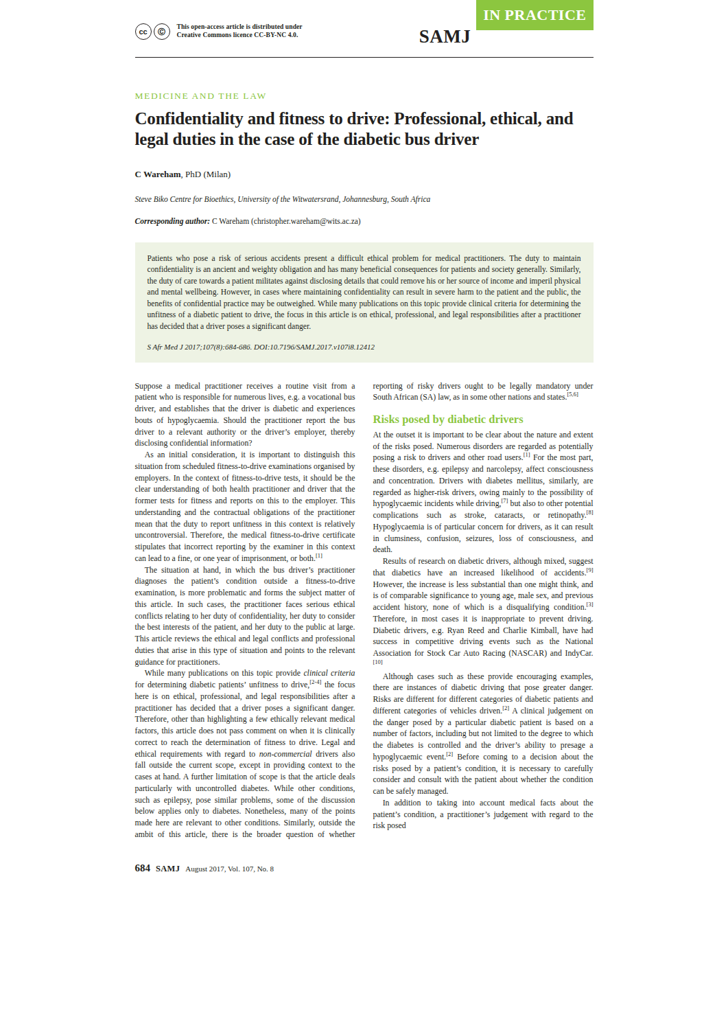cc
Ⓒ
This open-access article is distributed under
Creative Commons licence CC-BY-NC 4.0.
SAMJ
IN PRACTICE
MEDICINE AND THE LAW
Confidentiality and fitness to drive: Professional, ethical, and legal duties in the case of the diabetic bus driver
C Wareham, PhD (Milan)
Steve Biko Centre for Bioethics, University of the Witwatersrand, Johannesburg, South Africa
Corresponding author: C Wareham (christopher.wareham@wits.ac.za)
Patients who pose a risk of serious accidents present a difficult ethical problem for medical practitioners. The duty to maintain confidentiality is an ancient and weighty obligation and has many beneficial consequences for patients and society generally. Similarly, the duty of care towards a patient militates against disclosing details that could remove his or her source of income and imperil physical and mental wellbeing. However, in cases where maintaining confidentiality can result in severe harm to the patient and the public, the benefits of confidential practice may be outweighed. While many publications on this topic provide clinical criteria for determining the unfitness of a diabetic patient to drive, the focus in this article is on ethical, professional, and legal responsibilities after a practitioner has decided that a driver poses a significant danger.
S Afr Med J 2017;107(8):684-686. DOI:10.7196/SAMJ.2017.v107i8.12412
Suppose a medical practitioner receives a routine visit from a patient who is responsible for numerous lives, e.g. a vocational bus driver, and establishes that the driver is diabetic and experiences bouts of hypoglycaemia. Should the practitioner report the bus driver to a relevant authority or the driver’s employer, thereby disclosing confidential information?
As an initial consideration, it is important to distinguish this situation from scheduled fitness-to-drive examinations organised by employers. In the context of fitness-to-drive tests, it should be the clear understanding of both health practitioner and driver that the former tests for fitness and reports on this to the employer. This understanding and the contractual obligations of the practitioner mean that the duty to report unfitness in this context is relatively uncontroversial. Therefore, the medical fitness-to-drive certificate stipulates that incorrect reporting by the examiner in this context can lead to a fine, or one year of imprisonment, or both.[1]
The situation at hand, in which the bus driver’s practitioner diagnoses the patient’s condition outside a fitness-to-drive examination, is more problematic and forms the subject matter of this article. In such cases, the practitioner faces serious ethical conflicts relating to her duty of confidentiality, her duty to consider the best interests of the patient, and her duty to the public at large. This article reviews the ethical and legal conflicts and professional duties that arise in this type of situation and points to the relevant guidance for practitioners.
While many publications on this topic provide clinical criteria for determining diabetic patients’ unfitness to drive,[2-4] the focus here is on ethical, professional, and legal responsibilities after a practitioner has decided that a driver poses a significant danger. Therefore, other than highlighting a few ethically relevant medical factors, this article does not pass comment on when it is clinically correct to reach the determination of fitness to drive. Legal and ethical requirements with regard to non-commercial drivers also fall outside the current scope, except in providing context to the cases at hand. A further limitation of scope is that the article deals particularly with uncontrolled diabetes. While other conditions, such as epilepsy, pose similar problems, some of the discussion below applies only to diabetes. Nonetheless, many of the points made here are relevant to other conditions. Similarly, outside the ambit of this article, there is the broader question of whether reporting of risky drivers ought to be legally mandatory under South African (SA) law, as in some other nations and states.[5,6]
Risks posed by diabetic drivers
At the outset it is important to be clear about the nature and extent of the risks posed. Numerous disorders are regarded as potentially posing a risk to drivers and other road users.[1] For the most part, these disorders, e.g. epilepsy and narcolepsy, affect consciousness and concentration. Drivers with diabetes mellitus, similarly, are regarded as higher-risk drivers, owing mainly to the possibility of hypoglycaemic incidents while driving,[7] but also to other potential complications such as stroke, cataracts, or retinopathy.[8] Hypoglycaemia is of particular concern for drivers, as it can result in clumsiness, confusion, seizures, loss of consciousness, and death.
Results of research on diabetic drivers, although mixed, suggest that diabetics have an increased likelihood of accidents.[9] However, the increase is less substantial than one might think, and is of comparable significance to young age, male sex, and previous accident history, none of which is a disqualifying condition.[3] Therefore, in most cases it is inappropriate to prevent driving. Diabetic drivers, e.g. Ryan Reed and Charlie Kimball, have had success in competitive driving events such as the National Association for Stock Car Auto Racing (NASCAR) and IndyCar.[10]
Although cases such as these provide encouraging examples, there are instances of diabetic driving that pose greater danger. Risks are different for different categories of diabetic patients and different categories of vehicles driven.[2] A clinical judgement on the danger posed by a particular diabetic patient is based on a number of factors, including but not limited to the degree to which the diabetes is controlled and the driver’s ability to presage a hypoglycaemic event.[2] Before coming to a decision about the risks posed by a patient’s condition, it is necessary to carefully consider and consult with the patient about whether the condition can be safely managed.
In addition to taking into account medical facts about the patient’s condition, a practitioner’s judgement with regard to the risk posed
684 SAMJ August 2017, Vol. 107, No. 8